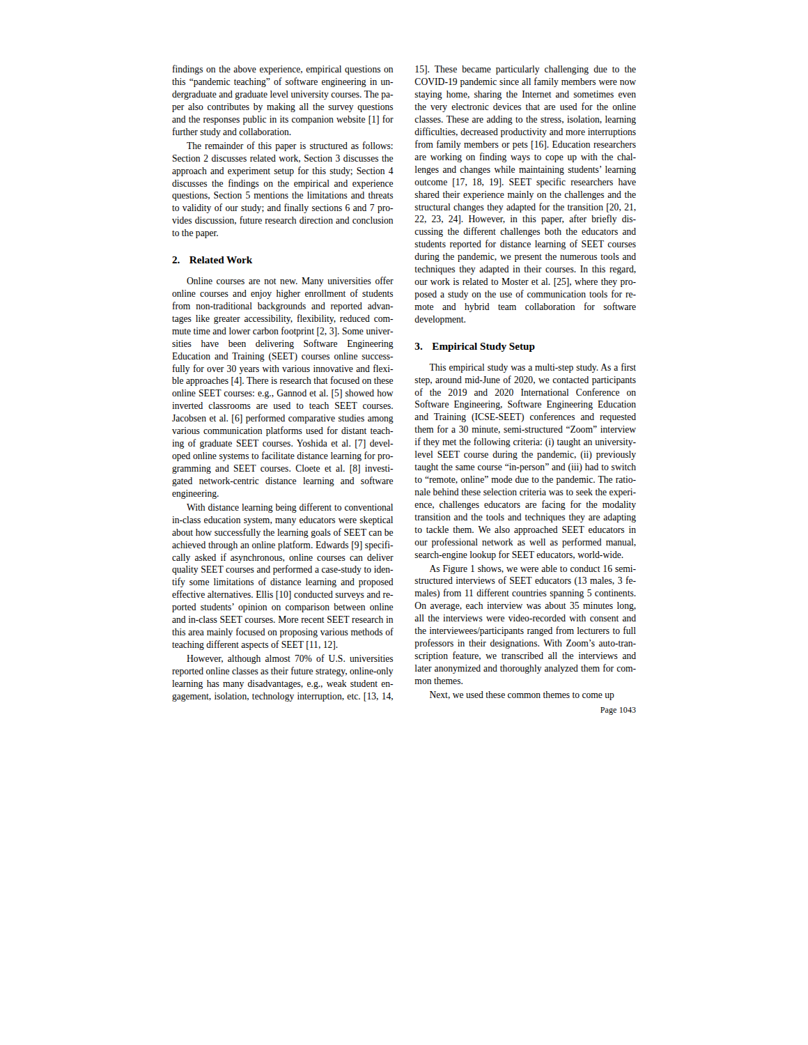findings on the above experience, empirical questions on this “pandemic teaching” of software engineering in undergraduate and graduate level university courses. The paper also contributes by making all the survey questions and the responses public in its companion website [1] for further study and collaboration.
The remainder of this paper is structured as follows: Section 2 discusses related work, Section 3 discusses the approach and experiment setup for this study; Section 4 discusses the findings on the empirical and experience questions, Section 5 mentions the limitations and threats to validity of our study; and finally sections 6 and 7 provides discussion, future research direction and conclusion to the paper.
2. Related Work
Online courses are not new. Many universities offer online courses and enjoy higher enrollment of students from non-traditional backgrounds and reported advantages like greater accessibility, flexibility, reduced commute time and lower carbon footprint [2, 3]. Some universities have been delivering Software Engineering Education and Training (SEET) courses online successfully for over 30 years with various innovative and flexible approaches [4]. There is research that focused on these online SEET courses: e.g., Gannod et al. [5] showed how inverted classrooms are used to teach SEET courses. Jacobsen et al. [6] performed comparative studies among various communication platforms used for distant teaching of graduate SEET courses. Yoshida et al. [7] developed online systems to facilitate distance learning for programming and SEET courses. Cloete et al. [8] investigated network-centric distance learning and software engineering.
With distance learning being different to conventional in-class education system, many educators were skeptical about how successfully the learning goals of SEET can be achieved through an online platform. Edwards [9] specifically asked if asynchronous, online courses can deliver quality SEET courses and performed a case-study to identify some limitations of distance learning and proposed effective alternatives. Ellis [10] conducted surveys and reported students’ opinion on comparison between online and in-class SEET courses. More recent SEET research in this area mainly focused on proposing various methods of teaching different aspects of SEET [11, 12].
However, although almost 70% of U.S. universities reported online classes as their future strategy, online-only learning has many disadvantages, e.g., weak student engagement, isolation, technology interruption, etc. [13, 14, 15]. These became particularly challenging due to the COVID-19 pandemic since all family members were now staying home, sharing the Internet and sometimes even the very electronic devices that are used for the online classes. These are adding to the stress, isolation, learning difficulties, decreased productivity and more interruptions from family members or pets [16]. Education researchers are working on finding ways to cope up with the challenges and changes while maintaining students’ learning outcome [17, 18, 19]. SEET specific researchers have shared their experience mainly on the challenges and the structural changes they adapted for the transition [20, 21, 22, 23, 24]. However, in this paper, after briefly discussing the different challenges both the educators and students reported for distance learning of SEET courses during the pandemic, we present the numerous tools and techniques they adapted in their courses. In this regard, our work is related to Moster et al. [25], where they proposed a study on the use of communication tools for remote and hybrid team collaboration for software development.
3. Empirical Study Setup
This empirical study was a multi-step study. As a first step, around mid-June of 2020, we contacted participants of the 2019 and 2020 International Conference on Software Engineering, Software Engineering Education and Training (ICSE-SEET) conferences and requested them for a 30 minute, semi-structured “Zoom” interview if they met the following criteria: (i) taught an university-level SEET course during the pandemic, (ii) previously taught the same course “in-person” and (iii) had to switch to “remote, online” mode due to the pandemic. The rationale behind these selection criteria was to seek the experience, challenges educators are facing for the modality transition and the tools and techniques they are adapting to tackle them. We also approached SEET educators in our professional network as well as performed manual, search-engine lookup for SEET educators, world-wide.
As Figure 1 shows, we were able to conduct 16 semi-structured interviews of SEET educators (13 males, 3 females) from 11 different countries spanning 5 continents. On average, each interview was about 35 minutes long, all the interviews were video-recorded with consent and the interviewees/participants ranged from lecturers to full professors in their designations. With Zoom’s auto-transcription feature, we transcribed all the interviews and later anonymized and thoroughly analyzed them for common themes.
Next, we used these common themes to come up
Page 1043